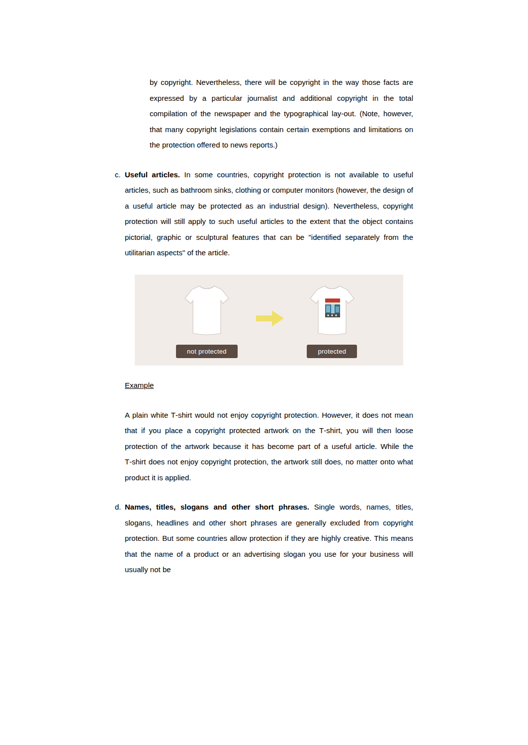by copyright. Nevertheless, there will be copyright in the way those facts are expressed by a particular journalist and additional copyright in the total compilation of the newspaper and the typographical lay‑out. (Note, however, that many copyright legislations contain certain exemptions and limitations on the protection offered to news reports.)
c.
Useful articles. In some countries, copyright protection is not available to useful articles, such as bathroom sinks, clothing or computer monitors (however, the design of a useful article may be protected as an industrial design). Nevertheless, copyright protection will still apply to such useful articles to the extent that the object contains pictorial, graphic or sculptural features that can be "identified separately from the utilitarian aspects" of the article.
not protected
protected
Example
A plain white T‑shirt would not enjoy copyright protection. However, it does not mean that if you place a copyright protected artwork on the T‑shirt, you will then loose protection of the artwork because it has become part of a useful article. While the T‑shirt does not enjoy copyright protection, the artwork still does, no matter onto what product it is applied.
d.
Names, titles, slogans and other short phrases. Single words, names, titles, slogans, headlines and other short phrases are generally excluded from copyright protection. But some countries allow protection if they are highly creative. This means that the name of a product or an advertising slogan you use for your business will usually not be